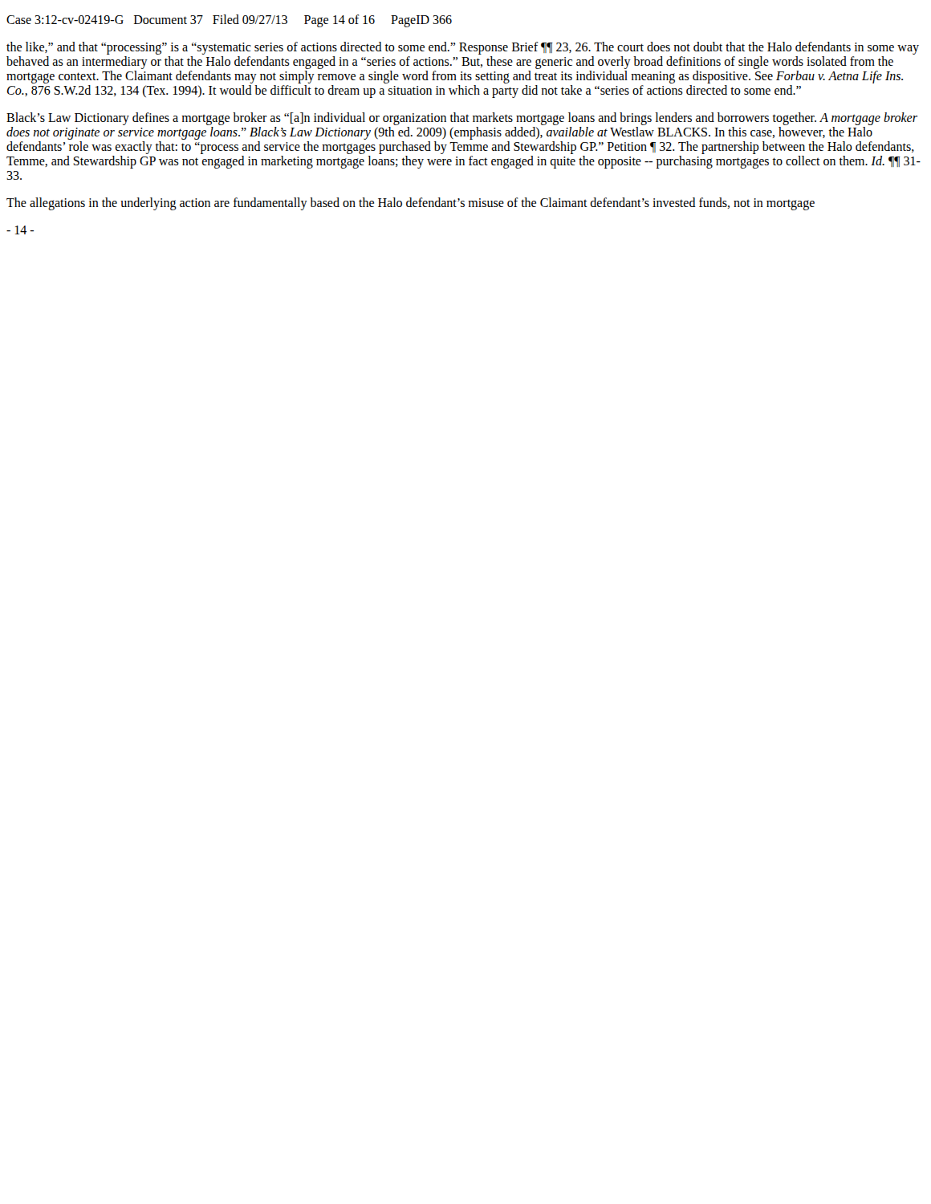Case 3:12-cv-02419-G Document 37 Filed 09/27/13 Page 14 of 16 PageID 366
the like,” and that “processing” is a “systematic series of actions directed to some end.” Response Brief ¶¶ 23, 26. The court does not doubt that the Halo defendants in some way behaved as an intermediary or that the Halo defendants engaged in a “series of actions.” But, these are generic and overly broad definitions of single words isolated from the mortgage context. The Claimant defendants may not simply remove a single word from its setting and treat its individual meaning as dispositive. See Forbau v. Aetna Life Ins. Co., 876 S.W.2d 132, 134 (Tex. 1994). It would be difficult to dream up a situation in which a party did not take a “series of actions directed to some end.”
Black’s Law Dictionary defines a mortgage broker as “[a]n individual or organization that markets mortgage loans and brings lenders and borrowers together. A mortgage broker does not originate or service mortgage loans.” Black’s Law Dictionary (9th ed. 2009) (emphasis added), available at Westlaw BLACKS. In this case, however, the Halo defendants’ role was exactly that: to “process and service the mortgages purchased by Temme and Stewardship GP.” Petition ¶ 32. The partnership between the Halo defendants, Temme, and Stewardship GP was not engaged in marketing mortgage loans; they were in fact engaged in quite the opposite -- purchasing mortgages to collect on them. Id. ¶¶ 31-33.
The allegations in the underlying action are fundamentally based on the Halo defendant’s misuse of the Claimant defendant’s invested funds, not in mortgage
- 14 -